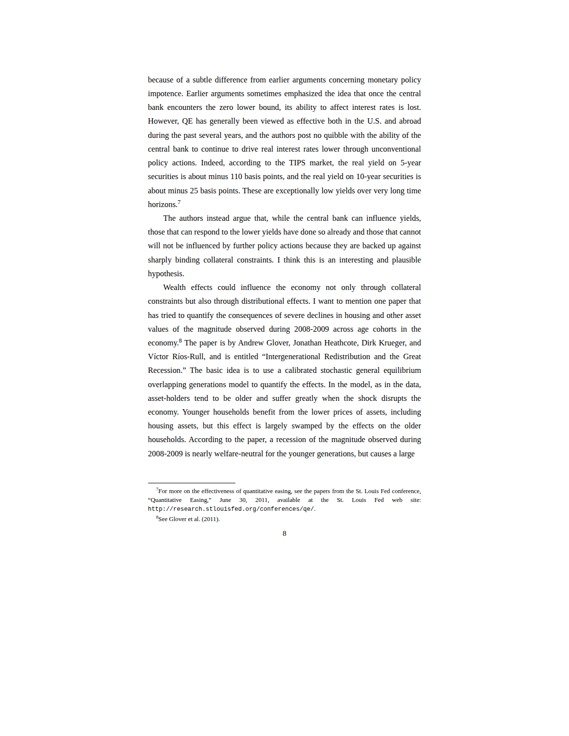because of a subtle difference from earlier arguments concerning monetary policy impotence. Earlier arguments sometimes emphasized the idea that once the central bank encounters the zero lower bound, its ability to affect interest rates is lost. However, QE has generally been viewed as effective both in the U.S. and abroad during the past several years, and the authors post no quibble with the ability of the central bank to continue to drive real interest rates lower through unconventional policy actions. Indeed, according to the TIPS market, the real yield on 5-year securities is about minus 110 basis points, and the real yield on 10-year securities is about minus 25 basis points. These are exceptionally low yields over very long time horizons.7
The authors instead argue that, while the central bank can influence yields, those that can respond to the lower yields have done so already and those that cannot will not be influenced by further policy actions because they are backed up against sharply binding collateral constraints. I think this is an interesting and plausible hypothesis.
Wealth effects could influence the economy not only through collateral constraints but also through distributional effects. I want to mention one paper that has tried to quantify the consequences of severe declines in housing and other asset values of the magnitude observed during 2008-2009 across age cohorts in the economy.8 The paper is by Andrew Glover, Jonathan Heathcote, Dirk Krueger, and Víctor Ríos-Rull, and is entitled “Intergenerational Redistribution and the Great Recession.” The basic idea is to use a calibrated stochastic general equilibrium overlapping generations model to quantify the effects. In the model, as in the data, asset-holders tend to be older and suffer greatly when the shock disrupts the economy. Younger households benefit from the lower prices of assets, including housing assets, but this effect is largely swamped by the effects on the older households. According to the paper, a recession of the magnitude observed during 2008-2009 is nearly welfare-neutral for the younger generations, but causes a large
7For more on the effectiveness of quantitative easing, see the papers from the St. Louis Fed conference, “Quantitative Easing,” June 30, 2011, available at the St. Louis Fed web site: http://research.stlouisfed.org/conferences/qe/.
8See Glover et al. (2011).
8